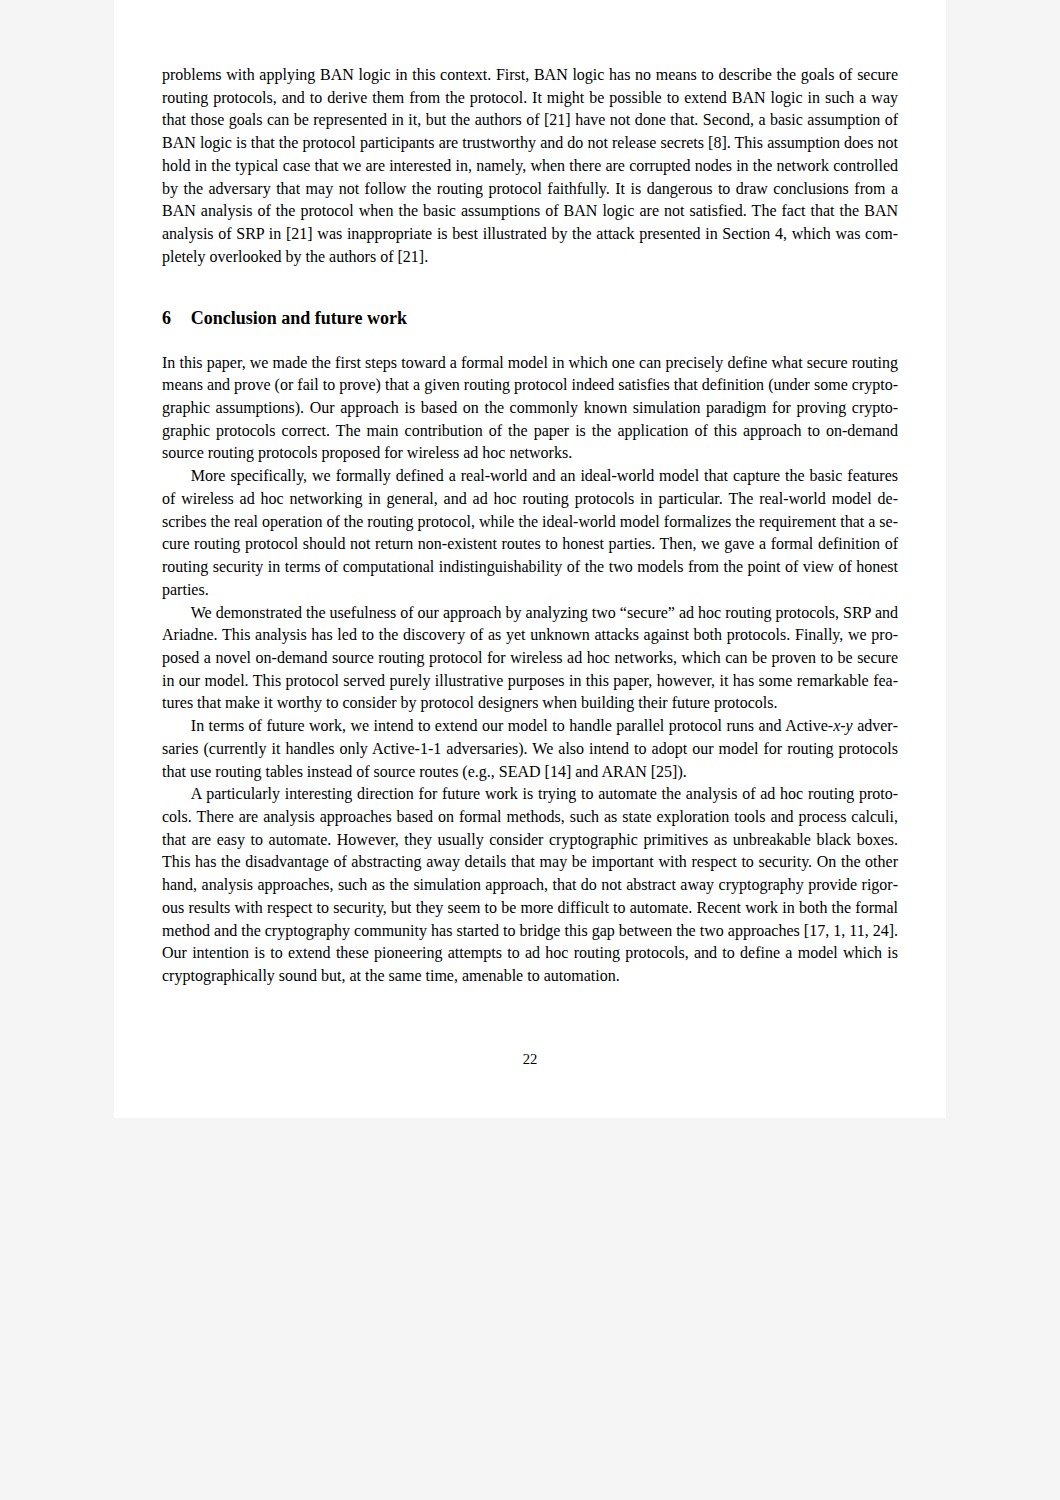problems with applying BAN logic in this context. First, BAN logic has no means to describe the goals of secure routing protocols, and to derive them from the protocol. It might be possible to extend BAN logic in such a way that those goals can be represented in it, but the authors of [21] have not done that. Second, a basic assumption of BAN logic is that the protocol participants are trustworthy and do not release secrets [8]. This assumption does not hold in the typical case that we are interested in, namely, when there are corrupted nodes in the network controlled by the adversary that may not follow the routing protocol faithfully. It is dangerous to draw conclusions from a BAN analysis of the protocol when the basic assumptions of BAN logic are not satisfied. The fact that the BAN analysis of SRP in [21] was inappropriate is best illustrated by the attack presented in Section 4, which was completely overlooked by the authors of [21].
6 Conclusion and future work
In this paper, we made the first steps toward a formal model in which one can precisely define what secure routing means and prove (or fail to prove) that a given routing protocol indeed satisfies that definition (under some cryptographic assumptions). Our approach is based on the commonly known simulation paradigm for proving cryptographic protocols correct. The main contribution of the paper is the application of this approach to on-demand source routing protocols proposed for wireless ad hoc networks.
More specifically, we formally defined a real-world and an ideal-world model that capture the basic features of wireless ad hoc networking in general, and ad hoc routing protocols in particular. The real-world model describes the real operation of the routing protocol, while the ideal-world model formalizes the requirement that a secure routing protocol should not return non-existent routes to honest parties. Then, we gave a formal definition of routing security in terms of computational indistinguishability of the two models from the point of view of honest parties.
We demonstrated the usefulness of our approach by analyzing two “secure” ad hoc routing protocols, SRP and Ariadne. This analysis has led to the discovery of as yet unknown attacks against both protocols. Finally, we proposed a novel on-demand source routing protocol for wireless ad hoc networks, which can be proven to be secure in our model. This protocol served purely illustrative purposes in this paper, however, it has some remarkable features that make it worthy to consider by protocol designers when building their future protocols.
In terms of future work, we intend to extend our model to handle parallel protocol runs and Active-x-y adversaries (currently it handles only Active-1-1 adversaries). We also intend to adopt our model for routing protocols that use routing tables instead of source routes (e.g., SEAD [14] and ARAN [25]).
A particularly interesting direction for future work is trying to automate the analysis of ad hoc routing protocols. There are analysis approaches based on formal methods, such as state exploration tools and process calculi, that are easy to automate. However, they usually consider cryptographic primitives as unbreakable black boxes. This has the disadvantage of abstracting away details that may be important with respect to security. On the other hand, analysis approaches, such as the simulation approach, that do not abstract away cryptography provide rigorous results with respect to security, but they seem to be more difficult to automate. Recent work in both the formal method and the cryptography community has started to bridge this gap between the two approaches [17, 1, 11, 24]. Our intention is to extend these pioneering attempts to ad hoc routing protocols, and to define a model which is cryptographically sound but, at the same time, amenable to automation.
22